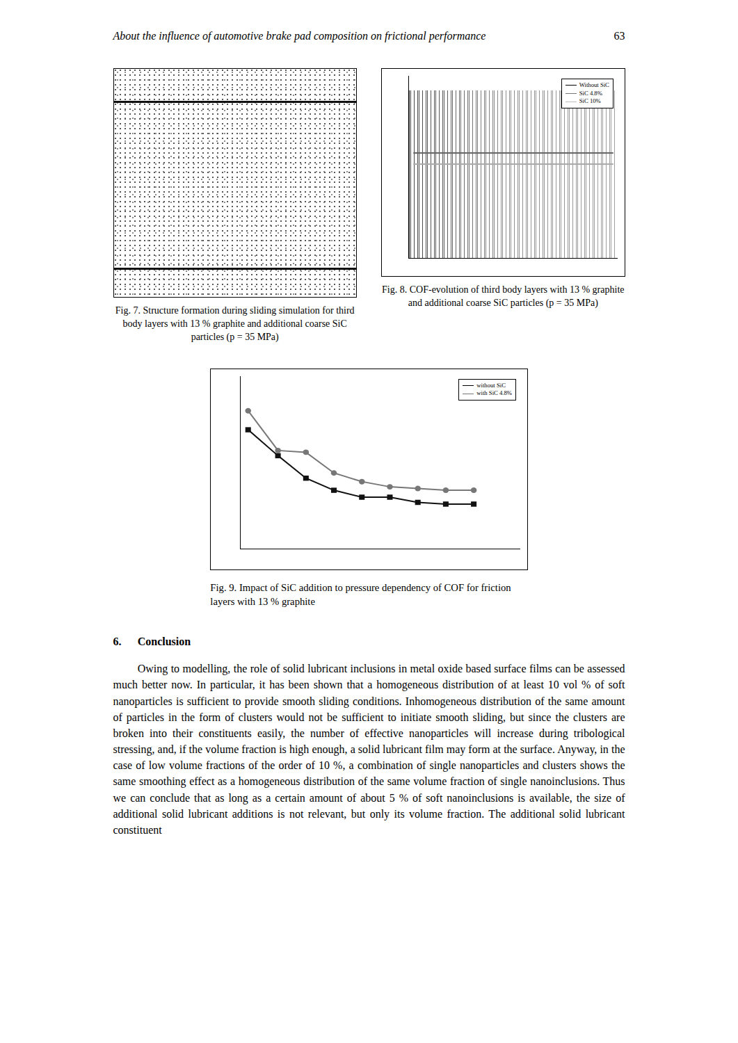About the influence of automotive brake pad composition on frictional performance 63
Fig. 7. Structure formation during sliding simulation for third body layers with 13 % graphite and additional coarse SiC particles (p = 35 MPa)
COF
1,0 0,9 0,8 0,7 0,6 0,5 0,4 0,3 0,2 0,1 0,0
Without SiC
SiC 4.8%
SiC 10%
0,0 0,1 0,2 0,3 0,4 0,5
time, µs
Fig. 8. COF-evolution of third body layers with 13 % graphite and additional coarse SiC particles (p = 35 MPa)
COF
0,55 0,50 0,45 0,40 0,35 0,30 0,25
without SiC
with SiC 4.8%
15 20 25 30 35 40 45 50 55 60 65
Pressure, MPa
Fig. 9. Impact of SiC addition to pressure dependency of COF for friction layers with 13 % graphite
6. Conclusion
Owing to modelling, the role of solid lubricant inclusions in metal oxide based surface films can be assessed much better now. In particular, it has been shown that a homogeneous distribution of at least 10 vol % of soft nanoparticles is sufficient to provide smooth sliding conditions. Inhomogeneous distribution of the same amount of particles in the form of clusters would not be sufficient to initiate smooth sliding, but since the clusters are broken into their constituents easily, the number of effective nanoparticles will increase during tribological stressing, and, if the volume fraction is high enough, a solid lubricant film may form at the surface. Anyway, in the case of low volume fractions of the order of 10 %, a combination of single nanoparticles and clusters shows the same smoothing effect as a homogeneous distribution of the same volume fraction of single nanoinclusions. Thus we can conclude that as long as a certain amount of about 5 % of soft nanoinclusions is available, the size of additional solid lubricant additions is not relevant, but only its volume fraction. The additional solid lubricant constituent